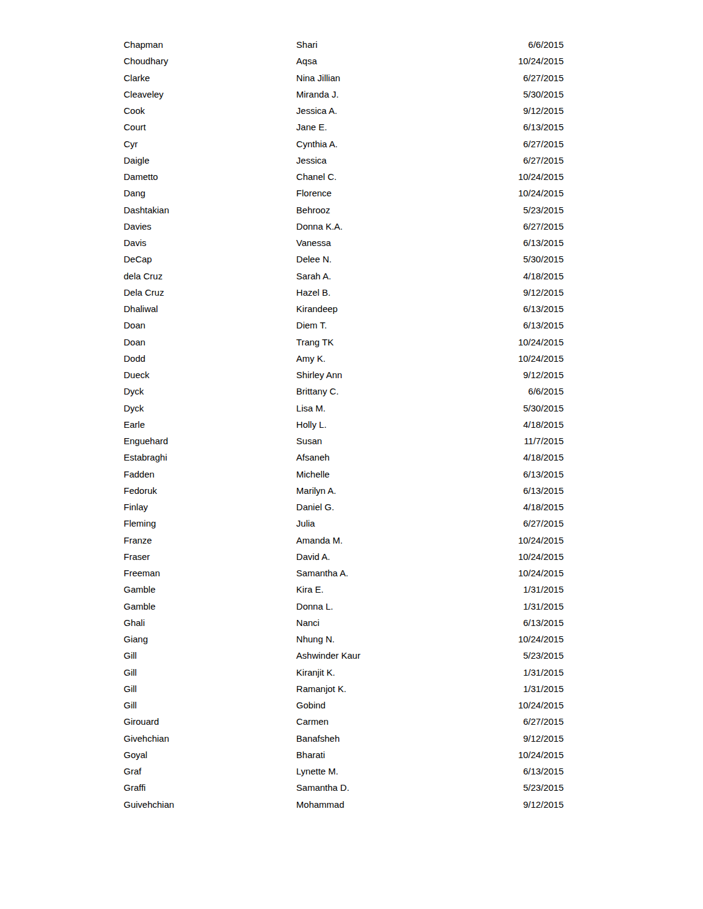| Chapman | Shari | 6/6/2015 |
| Choudhary | Aqsa | 10/24/2015 |
| Clarke | Nina Jillian | 6/27/2015 |
| Cleaveley | Miranda J. | 5/30/2015 |
| Cook | Jessica A. | 9/12/2015 |
| Court | Jane E. | 6/13/2015 |
| Cyr | Cynthia A. | 6/27/2015 |
| Daigle | Jessica | 6/27/2015 |
| Dametto | Chanel C. | 10/24/2015 |
| Dang | Florence | 10/24/2015 |
| Dashtakian | Behrooz | 5/23/2015 |
| Davies | Donna K.A. | 6/27/2015 |
| Davis | Vanessa | 6/13/2015 |
| DeCap | Delee N. | 5/30/2015 |
| dela Cruz | Sarah A. | 4/18/2015 |
| Dela Cruz | Hazel B. | 9/12/2015 |
| Dhaliwal | Kirandeep | 6/13/2015 |
| Doan | Diem T. | 6/13/2015 |
| Doan | Trang TK | 10/24/2015 |
| Dodd | Amy K. | 10/24/2015 |
| Dueck | Shirley Ann | 9/12/2015 |
| Dyck | Brittany C. | 6/6/2015 |
| Dyck | Lisa M. | 5/30/2015 |
| Earle | Holly L. | 4/18/2015 |
| Enguehard | Susan | 11/7/2015 |
| Estabraghi | Afsaneh | 4/18/2015 |
| Fadden | Michelle | 6/13/2015 |
| Fedoruk | Marilyn A. | 6/13/2015 |
| Finlay | Daniel G. | 4/18/2015 |
| Fleming | Julia | 6/27/2015 |
| Franze | Amanda M. | 10/24/2015 |
| Fraser | David A. | 10/24/2015 |
| Freeman | Samantha A. | 10/24/2015 |
| Gamble | Kira E. | 1/31/2015 |
| Gamble | Donna L. | 1/31/2015 |
| Ghali | Nanci | 6/13/2015 |
| Giang | Nhung N. | 10/24/2015 |
| Gill | Ashwinder Kaur | 5/23/2015 |
| Gill | Kiranjit K. | 1/31/2015 |
| Gill | Ramanjot K. | 1/31/2015 |
| Gill | Gobind | 10/24/2015 |
| Girouard | Carmen | 6/27/2015 |
| Givehchian | Banafsheh | 9/12/2015 |
| Goyal | Bharati | 10/24/2015 |
| Graf | Lynette M. | 6/13/2015 |
| Graffi | Samantha D. | 5/23/2015 |
| Guivehchian | Mohammad | 9/12/2015 |